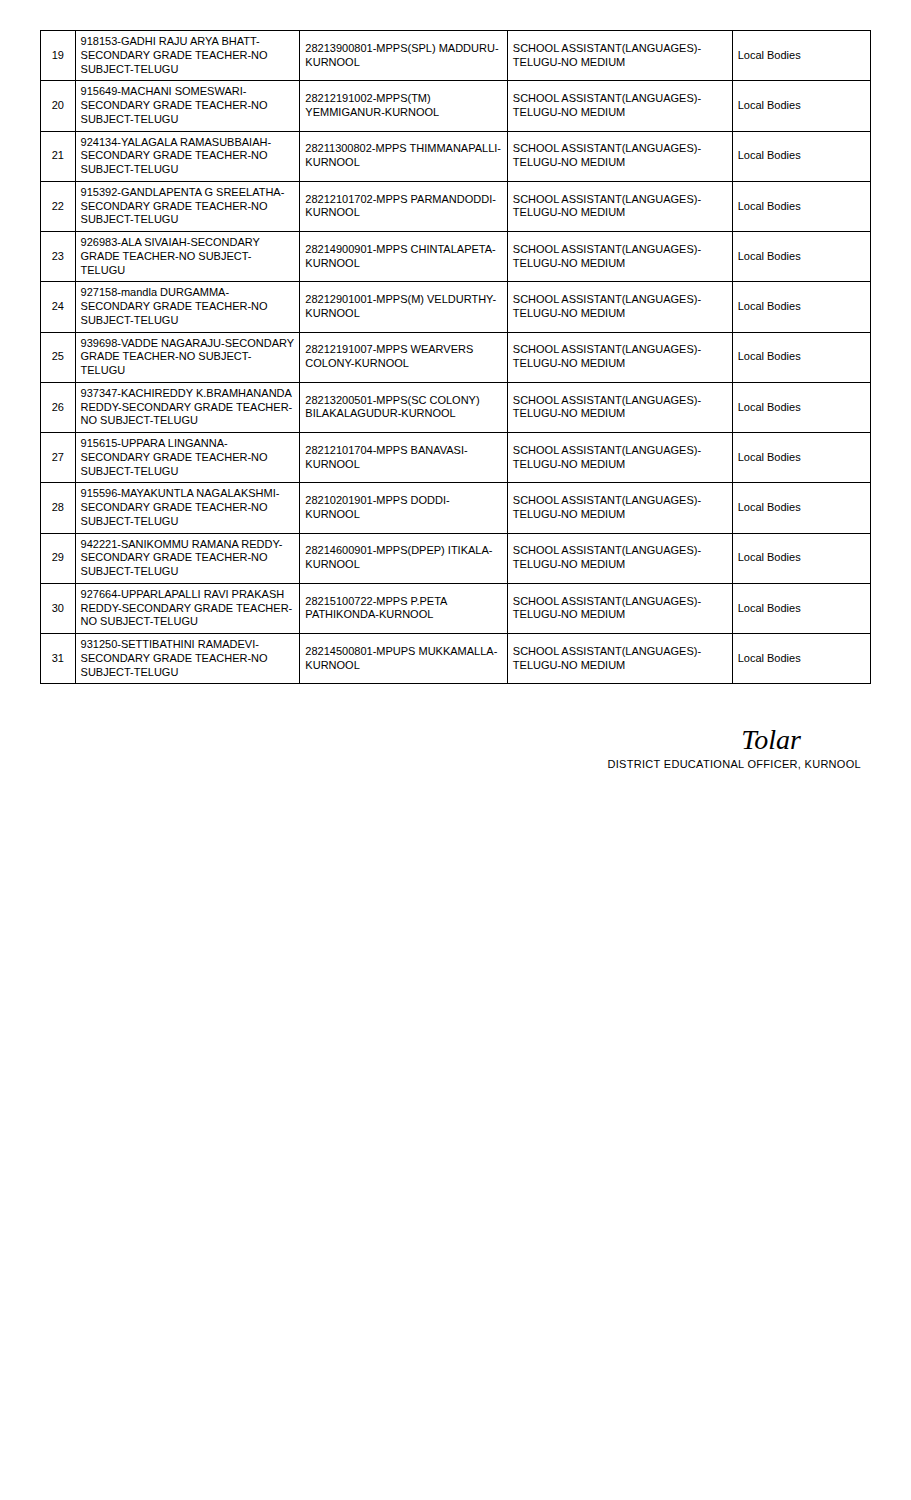| 19 | 918153-GADHI RAJU ARYA BHATT-SECONDARY GRADE TEACHER-NO SUBJECT-TELUGU | 28213900801-MPPS(SPL) MADDURU-KURNOOL | SCHOOL ASSISTANT(LANGUAGES)-TELUGU-NO MEDIUM | Local Bodies |
| 20 | 915649-MACHANI SOMESWARI-SECONDARY GRADE TEACHER-NO SUBJECT-TELUGU | 28212191002-MPPS(TM) YEMMIGANUR-KURNOOL | SCHOOL ASSISTANT(LANGUAGES)-TELUGU-NO MEDIUM | Local Bodies |
| 21 | 924134-YALAGALA RAMASUBBAIAH-SECONDARY GRADE TEACHER-NO SUBJECT-TELUGU | 28211300802-MPPS THIMMANAPALLI-KURNOOL | SCHOOL ASSISTANT(LANGUAGES)-TELUGU-NO MEDIUM | Local Bodies |
| 22 | 915392-GANDLAPENTA G SREELATHA-SECONDARY GRADE TEACHER-NO SUBJECT-TELUGU | 28212101702-MPPS PARMANDODDI-KURNOOL | SCHOOL ASSISTANT(LANGUAGES)-TELUGU-NO MEDIUM | Local Bodies |
| 23 | 926983-ALA SIVAIAH-SECONDARY GRADE TEACHER-NO SUBJECT-TELUGU | 28214900901-MPPS CHINTALAPETA-KURNOOL | SCHOOL ASSISTANT(LANGUAGES)-TELUGU-NO MEDIUM | Local Bodies |
| 24 | 927158-mandla DURGAMMA-SECONDARY GRADE TEACHER-NO SUBJECT-TELUGU | 28212901001-MPPS(M) VELDURTHY-KURNOOL | SCHOOL ASSISTANT(LANGUAGES)-TELUGU-NO MEDIUM | Local Bodies |
| 25 | 939698-VADDE NAGARAJU-SECONDARY GRADE TEACHER-NO SUBJECT-TELUGU | 28212191007-MPPS WEARVERS COLONY-KURNOOL | SCHOOL ASSISTANT(LANGUAGES)-TELUGU-NO MEDIUM | Local Bodies |
| 26 | 937347-KACHIREDDY K.BRAMHANANDA REDDY-SECONDARY GRADE TEACHER-NO SUBJECT-TELUGU | 28213200501-MPPS(SC COLONY) BILAKALAGUDUR-KURNOOL | SCHOOL ASSISTANT(LANGUAGES)-TELUGU-NO MEDIUM | Local Bodies |
| 27 | 915615-UPPARA LINGANNA-SECONDARY GRADE TEACHER-NO SUBJECT-TELUGU | 28212101704-MPPS BANAVASI-KURNOOL | SCHOOL ASSISTANT(LANGUAGES)-TELUGU-NO MEDIUM | Local Bodies |
| 28 | 915596-MAYAKUNTLA NAGALAKSHMI-SECONDARY GRADE TEACHER-NO SUBJECT-TELUGU | 28210201901-MPPS DODDI-KURNOOL | SCHOOL ASSISTANT(LANGUAGES)-TELUGU-NO MEDIUM | Local Bodies |
| 29 | 942221-SANIKOMMU RAMANA REDDY-SECONDARY GRADE TEACHER-NO SUBJECT-TELUGU | 28214600901-MPPS(DPEP) ITIKALA-KURNOOL | SCHOOL ASSISTANT(LANGUAGES)-TELUGU-NO MEDIUM | Local Bodies |
| 30 | 927664-UPPARLAPALLI RAVI PRAKASH REDDY-SECONDARY GRADE TEACHER-NO SUBJECT-TELUGU | 28215100722-MPPS P.PETA PATHIKONDA-KURNOOL | SCHOOL ASSISTANT(LANGUAGES)-TELUGU-NO MEDIUM | Local Bodies |
| 31 | 931250-SETTIBATHINI RAMADEVI-SECONDARY GRADE TEACHER-NO SUBJECT-TELUGU | 28214500801-MPUPS MUKKAMALLA-KURNOOL | SCHOOL ASSISTANT(LANGUAGES)-TELUGU-NO MEDIUM | Local Bodies |
Tolar
DISTRICT EDUCATIONAL OFFICER, KURNOOL